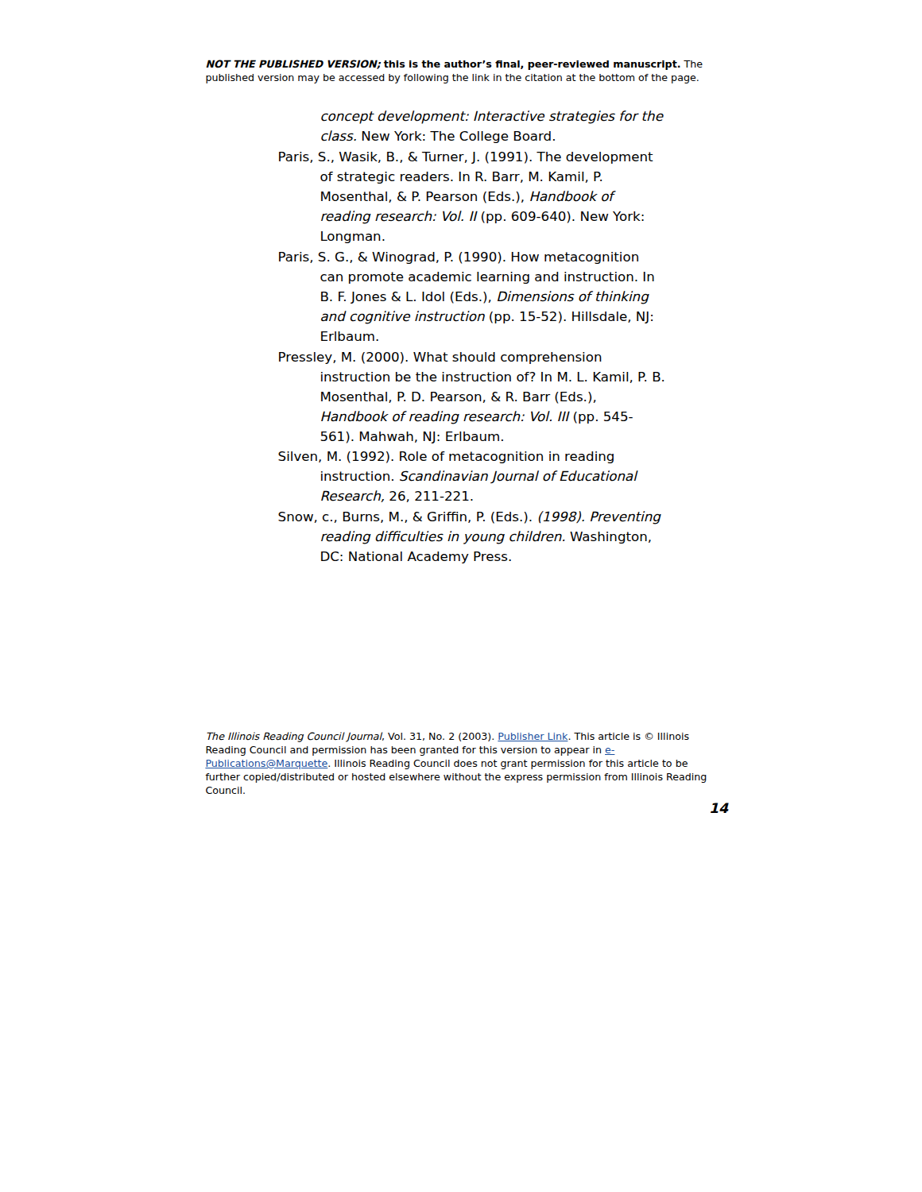NOT THE PUBLISHED VERSION; this is the author’s final, peer-reviewed manuscript. The published version may be accessed by following the link in the citation at the bottom of the page.
concept development: Interactive strategies for the class. New York: The College Board.
Paris, S., Wasik, B., & Turner, J. (1991). The development of strategic readers. In R. Barr, M. Kamil, P. Mosenthal, & P. Pearson (Eds.), Handbook of reading research: Vol. II (pp. 609-640). New York: Longman.
Paris, S. G., & Winograd, P. (1990). How metacognition can promote academic learning and instruction. In B. F. Jones & L. Idol (Eds.), Dimensions of thinking and cognitive instruction (pp. 15-52). Hillsdale, NJ: Erlbaum.
Pressley, M. (2000). What should comprehension instruction be the instruction of? In M. L. Kamil, P. B. Mosenthal, P. D. Pearson, & R. Barr (Eds.), Handbook of reading research: Vol. III (pp. 545-561). Mahwah, NJ: Erlbaum.
Silven, M. (1992). Role of metacognition in reading instruction. Scandinavian Journal of Educational Research, 26, 211-221.
Snow, c., Burns, M., & Griffin, P. (Eds.). (1998). Preventing reading difficulties in young children. Washington, DC: National Academy Press.
The Illinois Reading Council Journal, Vol. 31, No. 2 (2003). Publisher Link. This article is © Illinois Reading Council and permission has been granted for this version to appear in e-Publications@Marquette. Illinois Reading Council does not grant permission for this article to be further copied/distributed or hosted elsewhere without the express permission from Illinois Reading Council.
14